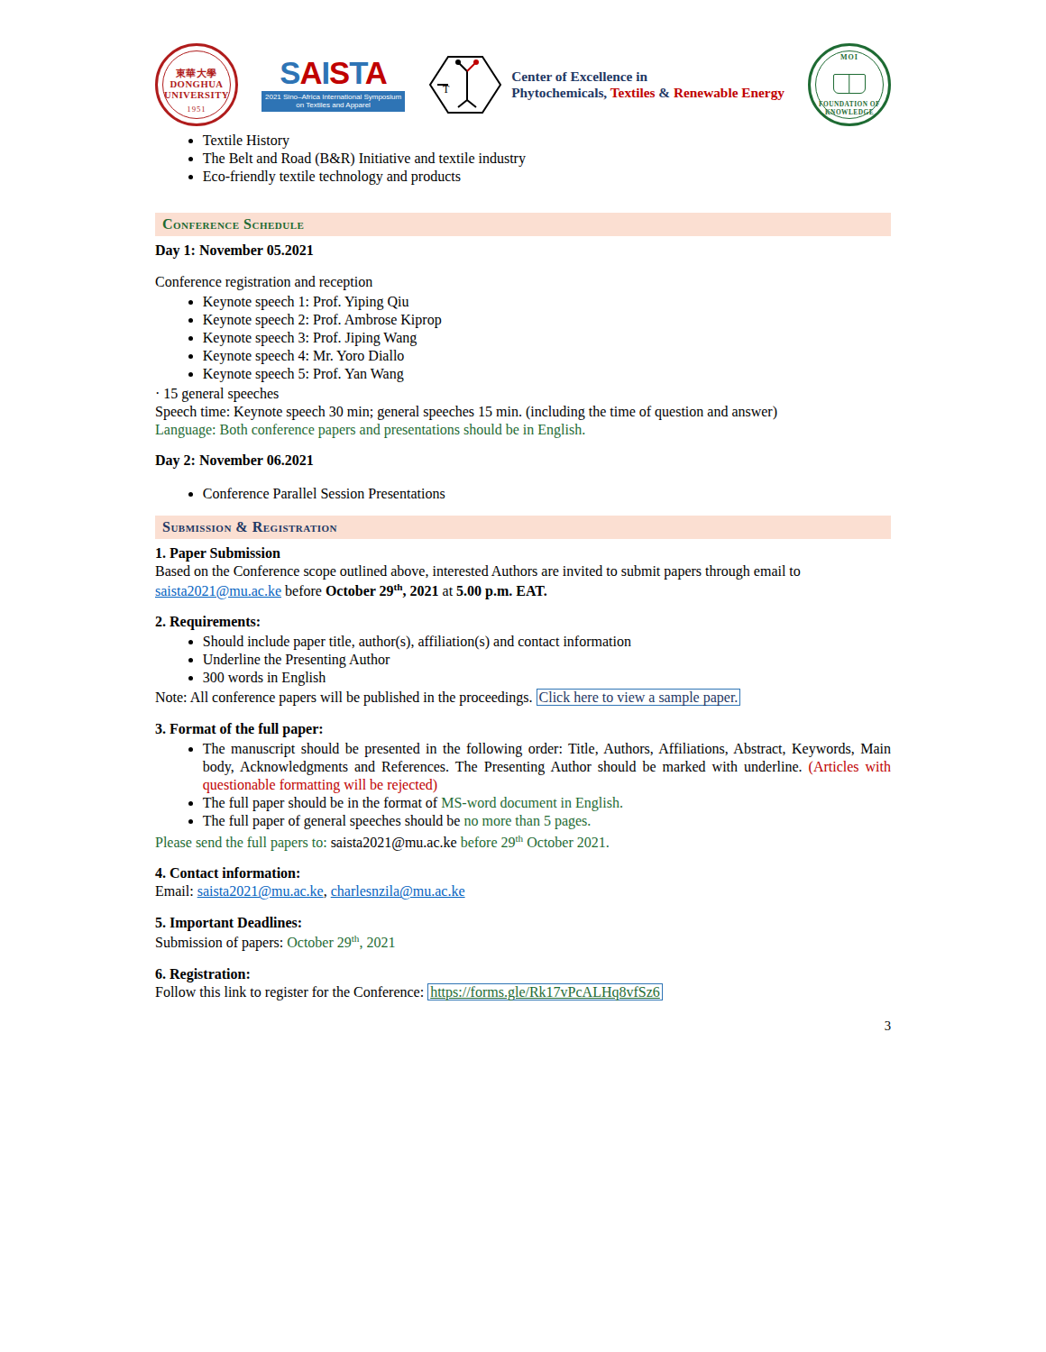東華大學
DONGHUA
UNIVERSITY
1951
SAISTA
2021 Sino–Africa International Symposium
on Textiles and Apparel
T
Center of Excellence in
Phytochemicals, Textiles & Renewable Energy
MOI
FOUNDATION OF KNOWLEDGE
Textile History
The Belt and Road (B&R) Initiative and textile industry
Eco-friendly textile technology and products
Conference Schedule
Day 1: November 05.2021
Conference registration and reception
Keynote speech 1: Prof. Yiping Qiu
Keynote speech 2: Prof. Ambrose Kiprop
Keynote speech 3: Prof. Jiping Wang
Keynote speech 4: Mr. Yoro Diallo
Keynote speech 5: Prof. Yan Wang
· 15 general speeches
Speech time: Keynote speech 30 min; general speeches 15 min. (including the time of question and answer)
Language: Both conference papers and presentations should be in English.
Day 2: November 06.2021
Conference Parallel Session Presentations
Submission & Registration
1. Paper Submission
Based on the Conference scope outlined above, interested Authors are invited to submit papers through email to saista2021@mu.ac.ke before October 29th, 2021 at 5.00 p.m. EAT.
2. Requirements:
Should include paper title, author(s), affiliation(s) and contact information
Underline the Presenting Author
300 words in English
Note: All conference papers will be published in the proceedings. Click here to view a sample paper.
3. Format of the full paper:
The manuscript should be presented in the following order: Title, Authors, Affiliations, Abstract, Keywords, Main body, Acknowledgments and References. The Presenting Author should be marked with underline. (Articles with questionable formatting will be rejected)
The full paper should be in the format of MS-word document in English.
The full paper of general speeches should be no more than 5 pages.
Please send the full papers to: saista2021@mu.ac.ke before 29th October 2021.
4. Contact information:
Email: saista2021@mu.ac.ke, charlesnzila@mu.ac.ke
5. Important Deadlines:
Submission of papers: October 29th, 2021
6. Registration:
Follow this link to register for the Conference: https://forms.gle/Rk17vPcALHq8vfSz6
3